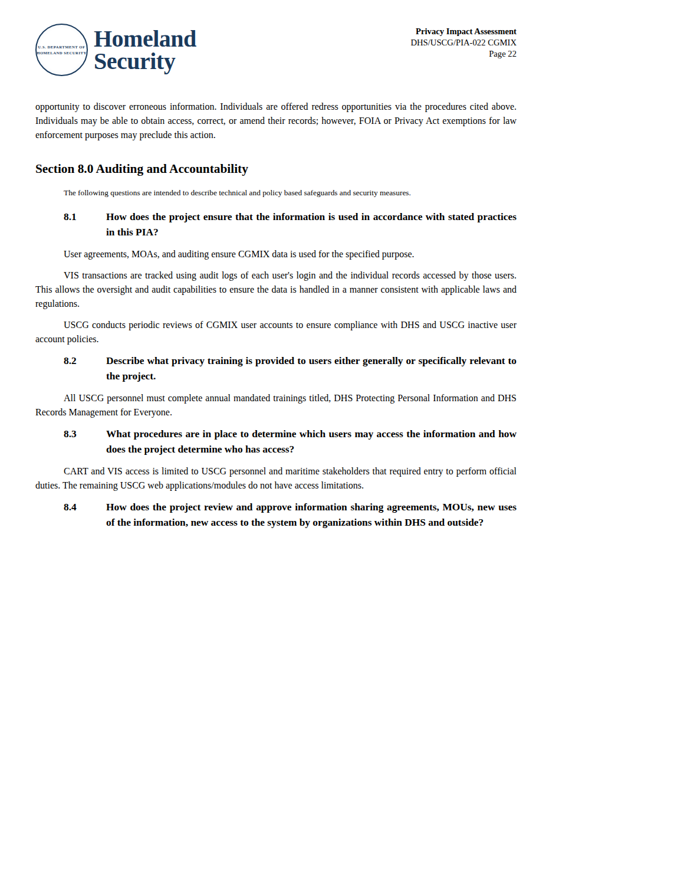U.S. DEPARTMENT OF HOMELAND SECURITY
Homeland
Security
Privacy Impact Assessment
DHS/USCG/PIA-022 CGMIX
Page 22
opportunity to discover erroneous information. Individuals are offered redress opportunities via the procedures cited above. Individuals may be able to obtain access, correct, or amend their records; however, FOIA or Privacy Act exemptions for law enforcement purposes may preclude this action.
Section 8.0 Auditing and Accountability
The following questions are intended to describe technical and policy based safeguards and security measures.
8.1
How does the project ensure that the information is used in accordance with stated practices in this PIA?
User agreements, MOAs, and auditing ensure CGMIX data is used for the specified purpose.
VIS transactions are tracked using audit logs of each user's login and the individual records accessed by those users. This allows the oversight and audit capabilities to ensure the data is handled in a manner consistent with applicable laws and regulations.
USCG conducts periodic reviews of CGMIX user accounts to ensure compliance with DHS and USCG inactive user account policies.
8.2
Describe what privacy training is provided to users either generally or specifically relevant to the project.
All USCG personnel must complete annual mandated trainings titled, DHS Protecting Personal Information and DHS Records Management for Everyone.
8.3
What procedures are in place to determine which users may access the information and how does the project determine who has access?
CART and VIS access is limited to USCG personnel and maritime stakeholders that required entry to perform official duties. The remaining USCG web applications/modules do not have access limitations.
8.4
How does the project review and approve information sharing agreements, MOUs, new uses of the information, new access to the system by organizations within DHS and outside?